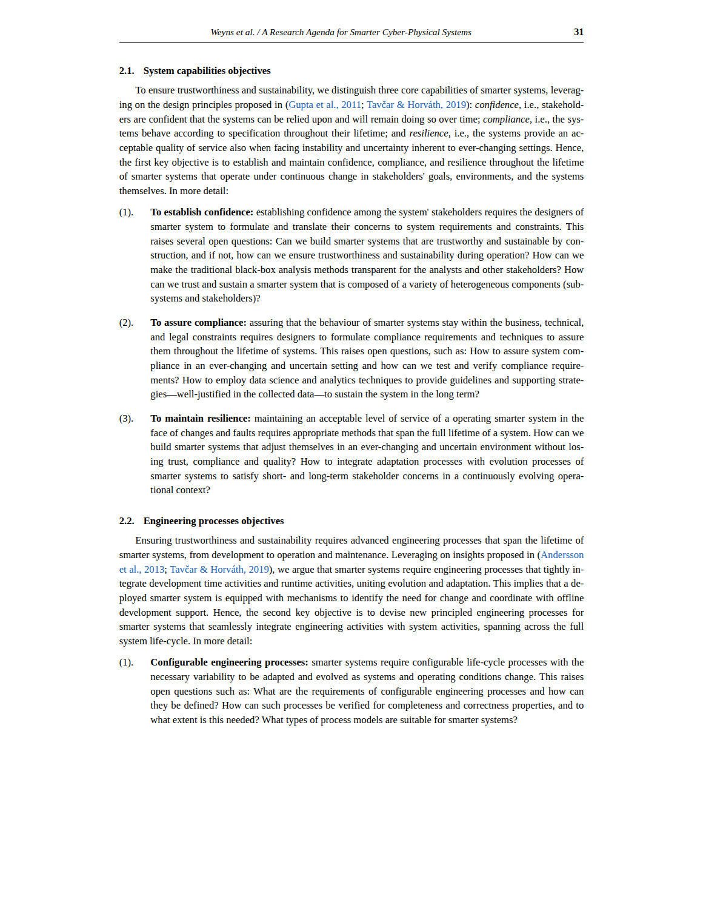Weyns et al. / A Research Agenda for Smarter Cyber-Physical Systems 31
2.1. System capabilities objectives
To ensure trustworthiness and sustainability, we distinguish three core capabilities of smarter systems, leveraging on the design principles proposed in (Gupta et al., 2011; Tavčar & Horváth, 2019): confidence, i.e., stakeholders are confident that the systems can be relied upon and will remain doing so over time; compliance, i.e., the systems behave according to specification throughout their lifetime; and resilience, i.e., the systems provide an acceptable quality of service also when facing instability and uncertainty inherent to ever-changing settings. Hence, the first key objective is to establish and maintain confidence, compliance, and resilience throughout the lifetime of smarter systems that operate under continuous change in stakeholders' goals, environments, and the systems themselves. In more detail:
(1).
To establish confidence: establishing confidence among the system' stakeholders requires the designers of smarter system to formulate and translate their concerns to system requirements and constraints. This raises several open questions: Can we build smarter systems that are trustworthy and sustainable by construction, and if not, how can we ensure trustworthiness and sustainability during operation? How can we make the traditional black-box analysis methods transparent for the analysts and other stakeholders? How can we trust and sustain a smarter system that is composed of a variety of heterogeneous components (sub-systems and stakeholders)?
(2).
To assure compliance: assuring that the behaviour of smarter systems stay within the business, technical, and legal constraints requires designers to formulate compliance requirements and techniques to assure them throughout the lifetime of systems. This raises open questions, such as: How to assure system compliance in an ever-changing and uncertain setting and how can we test and verify compliance requirements? How to employ data science and analytics techniques to provide guidelines and supporting strategies—well-justified in the collected data—to sustain the system in the long term?
(3).
To maintain resilience: maintaining an acceptable level of service of a operating smarter system in the face of changes and faults requires appropriate methods that span the full lifetime of a system. How can we build smarter systems that adjust themselves in an ever-changing and uncertain environment without losing trust, compliance and quality? How to integrate adaptation processes with evolution processes of smarter systems to satisfy short- and long-term stakeholder concerns in a continuously evolving operational context?
2.2. Engineering processes objectives
Ensuring trustworthiness and sustainability requires advanced engineering processes that span the lifetime of smarter systems, from development to operation and maintenance. Leveraging on insights proposed in (Andersson et al., 2013; Tavčar & Horváth, 2019), we argue that smarter systems require engineering processes that tightly integrate development time activities and runtime activities, uniting evolution and adaptation. This implies that a deployed smarter system is equipped with mechanisms to identify the need for change and coordinate with offline development support. Hence, the second key objective is to devise new principled engineering processes for smarter systems that seamlessly integrate engineering activities with system activities, spanning across the full system life-cycle. In more detail:
(1).
Configurable engineering processes: smarter systems require configurable life-cycle processes with the necessary variability to be adapted and evolved as systems and operating conditions change. This raises open questions such as: What are the requirements of configurable engineering processes and how can they be defined? How can such processes be verified for completeness and correctness properties, and to what extent is this needed? What types of process models are suitable for smarter systems?